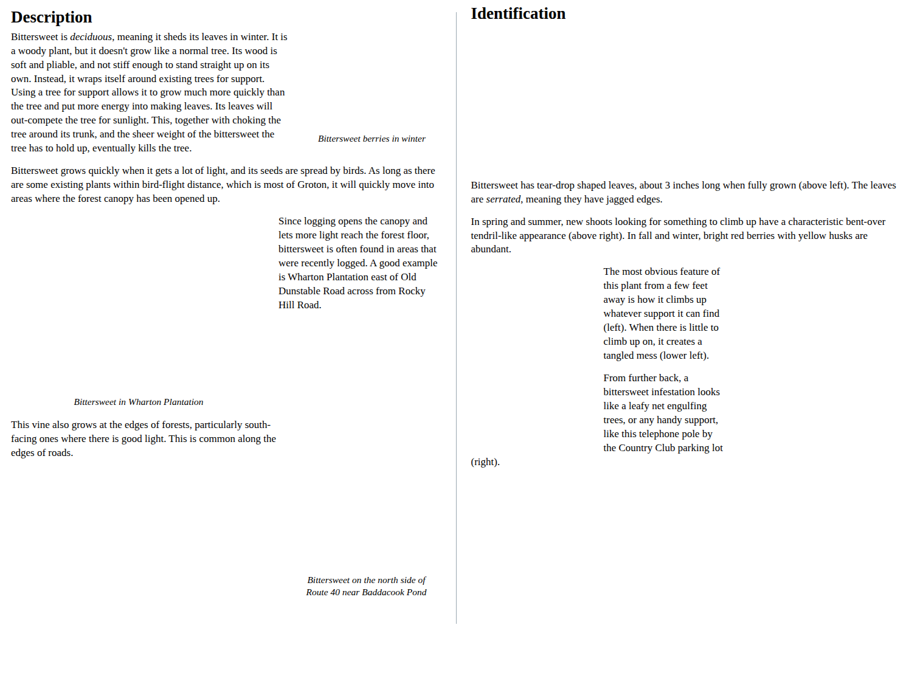Description
Bittersweet berries in winter
Bittersweet is deciduous, meaning it sheds its leaves in winter. It is a woody plant, but it doesn't grow like a normal tree. Its wood is soft and pliable, and not stiff enough to stand straight up on its own. Instead, it wraps itself around existing trees for support. Using a tree for support allows it to grow much more quickly than the tree and put more energy into making leaves. Its leaves will out-compete the tree for sunlight. This, together with choking the tree around its trunk, and the sheer weight of the bittersweet the tree has to hold up, eventually kills the tree.
Bittersweet grows quickly when it gets a lot of light, and its seeds are spread by birds. As long as there are some existing plants within bird-flight distance, which is most of Groton, it will quickly move into areas where the forest canopy has been opened up.
Bittersweet in Wharton Plantation
Since logging opens the canopy and lets more light reach the forest floor, bittersweet is often found in areas that were recently logged. A good example is Wharton Plantation east of Old Dunstable Road across from Rocky Hill Road.
Bittersweet on the north side of
Route 40 near Baddacook Pond
This vine also grows at the edges of forests, particularly south-facing ones where there is good light. This is common along the edges of roads.
Identification
Bittersweet has tear-drop shaped leaves, about 3 inches long when fully grown (above left). The leaves are serrated, meaning they have jagged edges.
In spring and summer, new shoots looking for something to climb up have a characteristic bent-over tendril-like appearance (above right). In fall and winter, bright red berries with yellow husks are abundant.
The most obvious feature of this plant from a few feet away is how it climbs up whatever support it can find (left). When there is little to climb up on, it creates a tangled mess (lower left).
From further back, a bittersweet infestation looks like a leafy net engulfing trees, or any handy support, like this telephone pole by the Country Club parking lot (right).